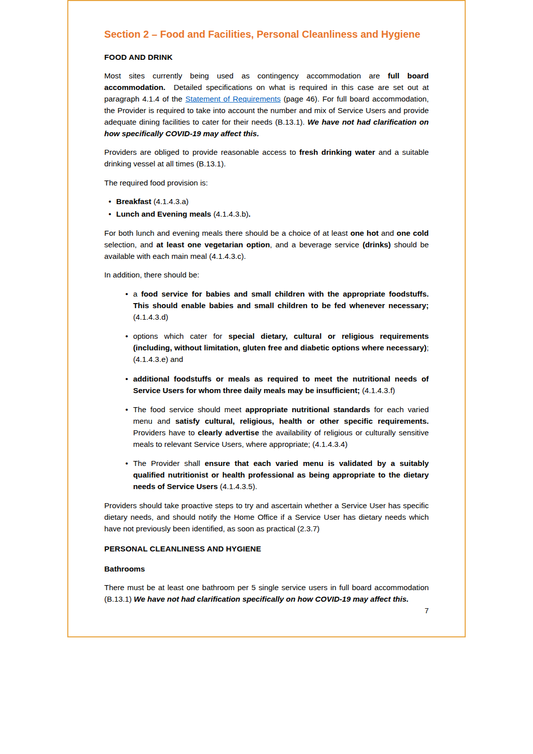Section 2 – Food and Facilities, Personal Cleanliness and Hygiene
Food and Drink
Most sites currently being used as contingency accommodation are full board accommodation. Detailed specifications on what is required in this case are set out at paragraph 4.1.4 of the Statement of Requirements (page 46). For full board accommodation, the Provider is required to take into account the number and mix of Service Users and provide adequate dining facilities to cater for their needs (B.13.1). We have not had clarification on how specifically COVID-19 may affect this.
Providers are obliged to provide reasonable access to fresh drinking water and a suitable drinking vessel at all times (B.13.1).
The required food provision is:
Breakfast (4.1.4.3.a)
Lunch and Evening meals (4.1.4.3.b).
For both lunch and evening meals there should be a choice of at least one hot and one cold selection, and at least one vegetarian option, and a beverage service (drinks) should be available with each main meal (4.1.4.3.c).
In addition, there should be:
a food service for babies and small children with the appropriate foodstuffs. This should enable babies and small children to be fed whenever necessary; (4.1.4.3.d)
options which cater for special dietary, cultural or religious requirements (including, without limitation, gluten free and diabetic options where necessary); (4.1.4.3.e) and
additional foodstuffs or meals as required to meet the nutritional needs of Service Users for whom three daily meals may be insufficient; (4.1.4.3.f)
The food service should meet appropriate nutritional standards for each varied menu and satisfy cultural, religious, health or other specific requirements. Providers have to clearly advertise the availability of religious or culturally sensitive meals to relevant Service Users, where appropriate; (4.1.4.3.4)
The Provider shall ensure that each varied menu is validated by a suitably qualified nutritionist or health professional as being appropriate to the dietary needs of Service Users (4.1.4.3.5).
Providers should take proactive steps to try and ascertain whether a Service User has specific dietary needs, and should notify the Home Office if a Service User has dietary needs which have not previously been identified, as soon as practical (2.3.7)
Personal Cleanliness and Hygiene
Bathrooms
There must be at least one bathroom per 5 single service users in full board accommodation (B.13.1) We have not had clarification specifically on how COVID-19 may affect this.
7